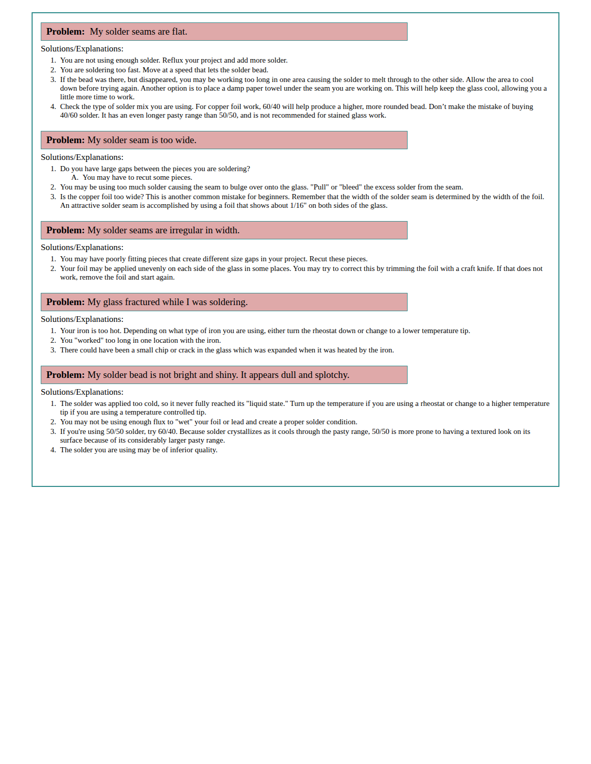Problem: My solder seams are flat.
Solutions/Explanations:
You are not using enough solder. Reflux your project and add more solder.
You are soldering too fast. Move at a speed that lets the solder bead.
If the bead was there, but disappeared, you may be working too long in one area causing the solder to melt through to the other side. Allow the area to cool down before trying again. Another option is to place a damp paper towel under the seam you are working on. This will help keep the glass cool, allowing you a little more time to work.
Check the type of solder mix you are using. For copper foil work, 60/40 will help produce a higher, more rounded bead. Don’t make the mistake of buying 40/60 solder. It has an even longer pasty range than 50/50, and is not recommended for stained glass work.
Problem: My solder seam is too wide.
Solutions/Explanations:
Do you have large gaps between the pieces you are soldering?
You may have to recut some pieces.
You may be using too much solder causing the seam to bulge over onto the glass. "Pull" or "bleed" the excess solder from the seam.
Is the copper foil too wide? This is another common mistake for beginners. Remember that the width of the solder seam is determined by the width of the foil. An attractive solder seam is accomplished by using a foil that shows about 1/16" on both sides of the glass.
Problem: My solder seams are irregular in width.
Solutions/Explanations:
You may have poorly fitting pieces that create different size gaps in your project. Recut these pieces.
Your foil may be applied unevenly on each side of the glass in some places. You may try to correct this by trimming the foil with a craft knife. If that does not work, remove the foil and start again.
Problem: My glass fractured while I was soldering.
Solutions/Explanations:
Your iron is too hot. Depending on what type of iron you are using, either turn the rheostat down or change to a lower temperature tip.
You "worked" too long in one location with the iron.
There could have been a small chip or crack in the glass which was expanded when it was heated by the iron.
Problem: My solder bead is not bright and shiny. It appears dull and splotchy.
Solutions/Explanations:
The solder was applied too cold, so it never fully reached its "liquid state." Turn up the temperature if you are using a rheostat or change to a higher temperature tip if you are using a temperature controlled tip.
You may not be using enough flux to "wet" your foil or lead and create a proper solder condition.
If you're using 50/50 solder, try 60/40. Because solder crystallizes as it cools through the pasty range, 50/50 is more prone to having a textured look on its surface because of its considerably larger pasty range.
The solder you are using may be of inferior quality.